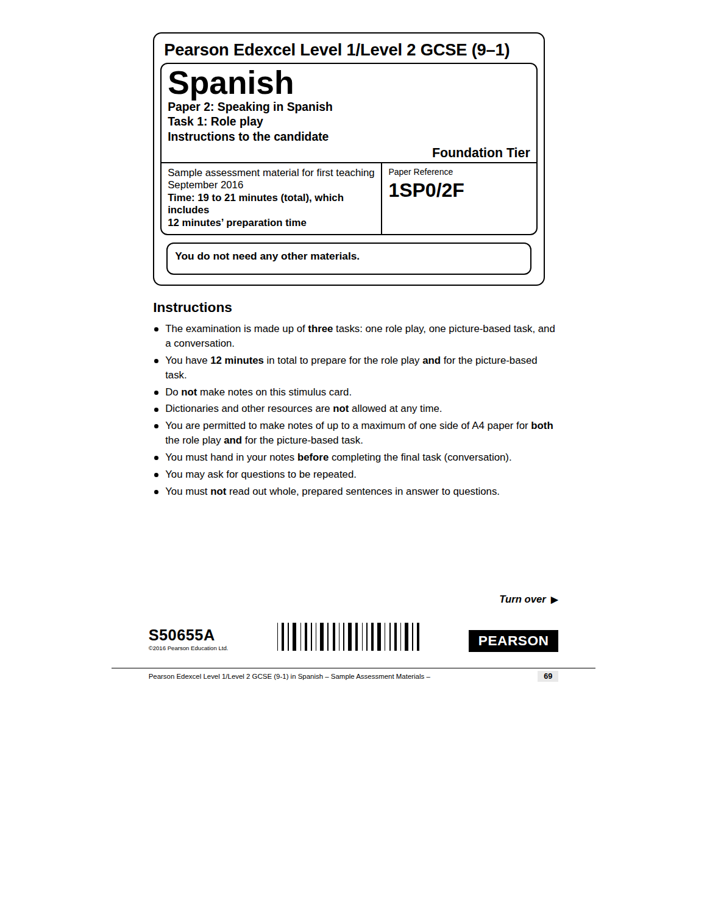Pearson Edexcel Level 1/Level 2 GCSE (9–1)
Spanish
Paper 2: Speaking in Spanish
Task 1: Role play
Instructions to the candidate
Foundation Tier
Sample assessment material for first teaching
September 2016
Time: 19 to 21 minutes (total), which includes
12 minutes’ preparation time
Paper Reference
1SP0/2F
You do not need any other materials.
Instructions
The examination is made up of three tasks: one role play, one picture-based task, and a conversation.
You have 12 minutes in total to prepare for the role play and for the picture-based task.
Do not make notes on this stimulus card.
Dictionaries and other resources are not allowed at any time.
You are permitted to make notes of up to a maximum of one side of A4 paper for both the role play and for the picture-based task.
You must hand in your notes before completing the final task (conversation).
You may ask for questions to be repeated.
You must not read out whole, prepared sentences in answer to questions.
Turn over ▶
S50655A
©2016 Pearson Education Ltd.
PEARSON
Pearson Edexcel Level 1/Level 2 GCSE (9-1) in Spanish – Sample Assessment Materials –
69